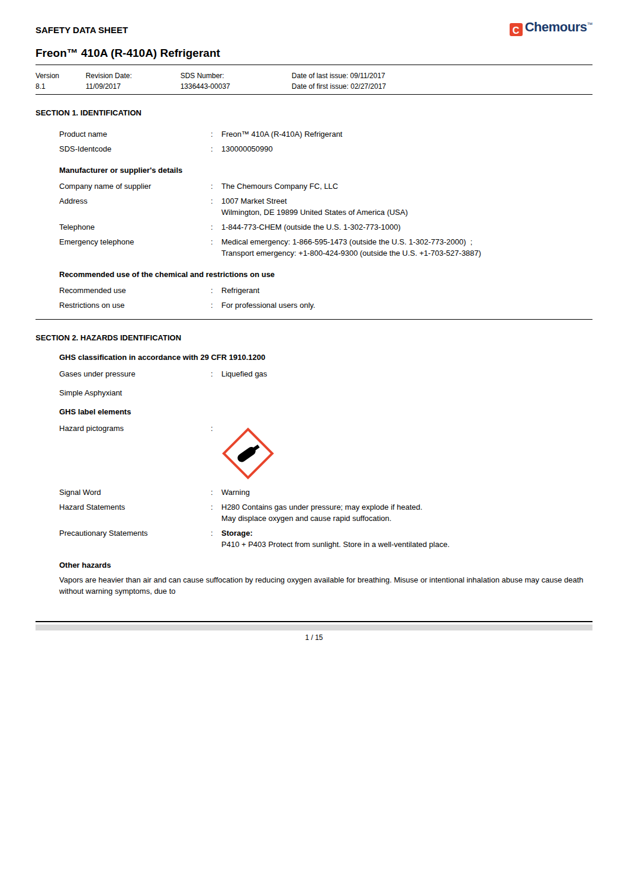Chemours™
SAFETY DATA SHEET
Freon™ 410A (R-410A) Refrigerant
| Version 8.1 | Revision Date: 11/09/2017 | SDS Number: 1336443-00037 | Date of last issue: 09/11/2017 Date of first issue: 02/27/2017 |
SECTION 1. IDENTIFICATION
| Product name | : | Freon™ 410A (R-410A) Refrigerant |
| SDS-Identcode | : | 130000050990 |
Manufacturer or supplier's details
| Company name of supplier | : | The Chemours Company FC, LLC |
| Address | : | 1007 Market Street Wilmington, DE 19899 United States of America (USA) |
| Telephone | : | 1-844-773-CHEM (outside the U.S. 1-302-773-1000) |
| Emergency telephone | : | Medical emergency: 1-866-595-1473 (outside the U.S. 1-302-773-2000) ; Transport emergency: +1-800-424-9300 (outside the U.S. +1-703-527-3887) |
Recommended use of the chemical and restrictions on use
| Recommended use | : | Refrigerant |
| Restrictions on use | : | For professional users only. |
SECTION 2. HAZARDS IDENTIFICATION
GHS classification in accordance with 29 CFR 1910.1200
| Gases under pressure | : | Liquefied gas |
Simple Asphyxiant
GHS label elements
| Hazard pictograms | : | |
| Signal Word | : | Warning |
| Hazard Statements | : | H280 Contains gas under pressure; may explode if heated. May displace oxygen and cause rapid suffocation. |
| Precautionary Statements | : | Storage: P410 + P403 Protect from sunlight. Store in a well-ventilated place. |
Other hazards
Vapors are heavier than air and can cause suffocation by reducing oxygen available for breathing. Misuse or intentional inhalation abuse may cause death without warning symptoms, due to
1 / 15